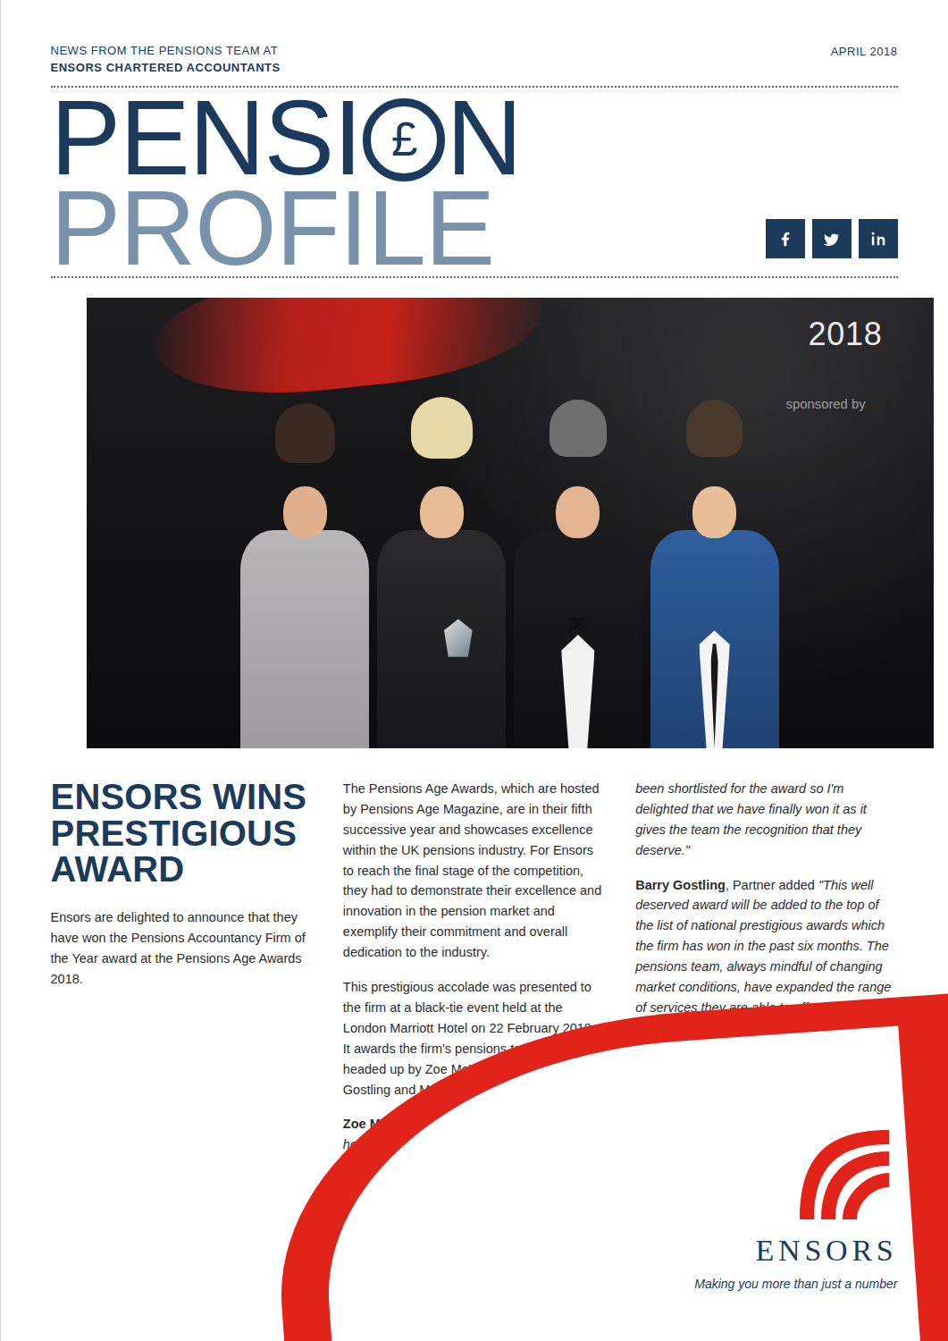News from the pensions team at
Ensors Chartered Accountants
April 2018
PENSI£N
PROFILE
2018
sponsored by
Ensors wins prestigious award
Ensors are delighted to announce that they have won the Pensions Accountancy Firm of the Year award at the Pensions Age Awards 2018.
The Pensions Age Awards, which are hosted by Pensions Age Magazine, are in their fifth successive year and showcases excellence within the UK pensions industry. For Ensors to reach the final stage of the competition, they had to demonstrate their excellence and innovation in the pension market and exemplify their commitment and overall dedication to the industry.
This prestigious accolade was presented to the firm at a black-tie event held at the London Marriott Hotel on 22 February 2018. It awards the firm's pensions team which is headed up by Zoe McLaughlin, Barry Gostling and Malcolm McGready.
Zoe McLaughlin, Director says "It's a real honour to receive this award as we were up against some strong competition including some large national accountancy firms. This was the second time that we had
been shortlisted for the award so I'm delighted that we have finally won it as it gives the team the recognition that they deserve."
Barry Gostling, Partner added "This well deserved award will be added to the top of the list of national prestigious awards which the firm has won in the past six months. The pensions team, always mindful of changing market conditions, have expanded the range of services they are able to offer pension schemes and continues to go from strength to strength."
ENSORS
Making you more than just a number